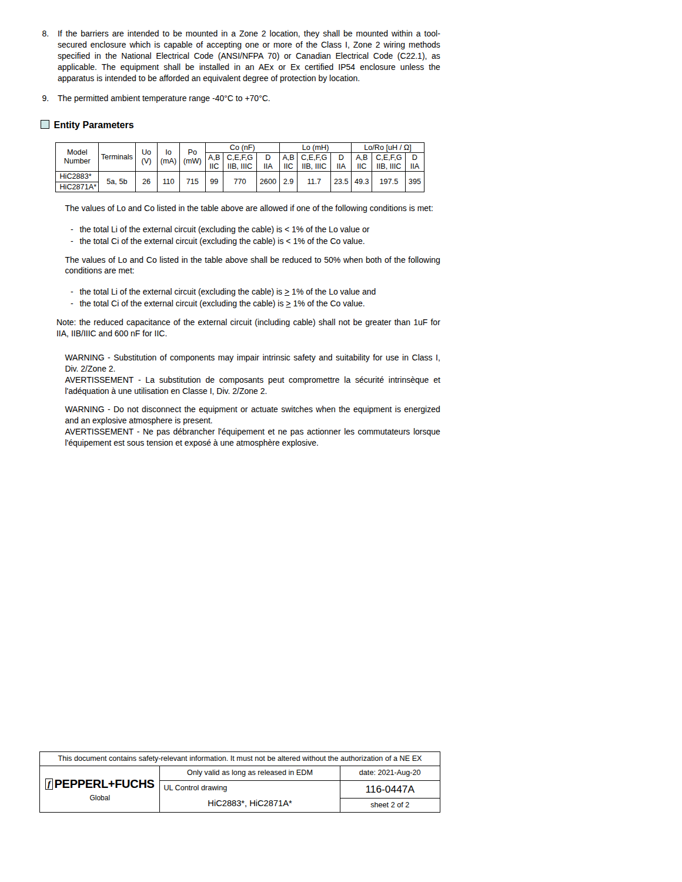8. If the barriers are intended to be mounted in a Zone 2 location, they shall be mounted within a tool-secured enclosure which is capable of accepting one or more of the Class I, Zone 2 wiring methods specified in the National Electrical Code (ANSI/NFPA 70) or Canadian Electrical Code (C22.1), as applicable. The equipment shall be installed in an AEx or Ex certified IP54 enclosure unless the apparatus is intended to be afforded an equivalent degree of protection by location.
9. The permitted ambient temperature range -40°C to +70°C.
Entity Parameters
| Model Number | Terminals | Uo (V) | Io (mA) | Po (mW) | Co (nF) | Lo (mH) | Lo/Ro [uH / Ω] |
| --- | --- | --- | --- | --- | --- | --- | --- |
| A,B IIC | C,E,F,G IIB, IIIC | D IIA | A,B IIC | C,E,F,G IIB, IIIC | D IIA | A,B IIC | C,E,F,G IIB, IIIC | D IIA |
| HiC2883* | 5a, 5b | 26 | 110 | 715 | 99 | 770 | 2600 | 2.9 | 11.7 | 23.5 | 49.3 | 197.5 | 395 |
| HiC2871A* |
The values of Lo and Co listed in the table above are allowed if one of the following conditions is met:
the total Li of the external circuit (excluding the cable) is < 1% of the Lo value or
the total Ci of the external circuit (excluding the cable) is < 1% of the Co value.
The values of Lo and Co listed in the table above shall be reduced to 50% when both of the following conditions are met:
the total Li of the external circuit (excluding the cable) is > 1% of the Lo value and
the total Ci of the external circuit (excluding the cable) is > 1% of the Co value.
Note: the reduced capacitance of the external circuit (including cable) shall not be greater than 1uF for IIA, IIB/IIIC and 600 nF for IIC.
WARNING - Substitution of components may impair intrinsic safety and suitability for use in Class I, Div. 2/Zone 2.
AVERTISSEMENT - La substitution de composants peut compromettre la sécurité intrinsèque et l'adéquation à une utilisation en Classe I, Div. 2/Zone 2.
WARNING - Do not disconnect the equipment or actuate switches when the equipment is energized and an explosive atmosphere is present.
AVERTISSEMENT - Ne pas débrancher l'équipement et ne pas actionner les commutateurs lorsque l'équipement est sous tension et exposé à une atmosphère explosive.
| This document contains safety-relevant information. It must not be altered without the authorization of a NE EX |
| f PEPPERL+FUCHS Global | Only valid as long as released in EDM | date: 2021-Aug-20 |
| UL Control drawing HiC2883*, HiC2871A* | 116-0447A |
| sheet 2 of 2 |